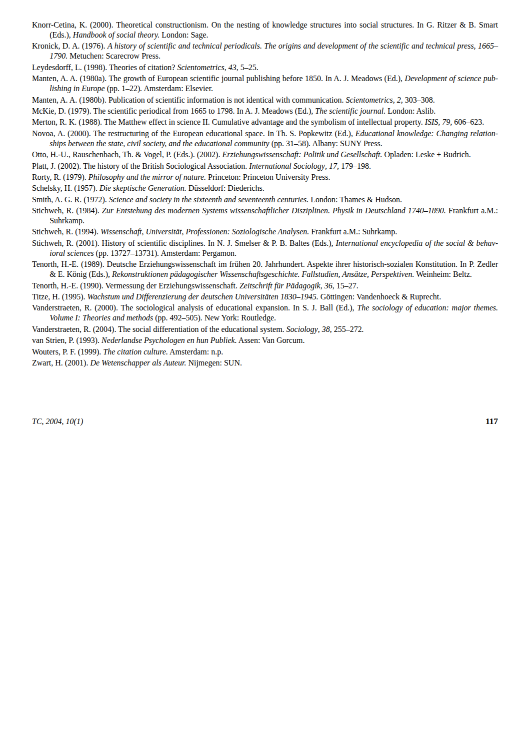Knorr-Cetina, K. (2000). Theoretical constructionism. On the nesting of knowledge structures into social structures. In G. Ritzer & B. Smart (Eds.), Handbook of social theory. London: Sage.
Kronick, D. A. (1976). A history of scientific and technical periodicals. The origins and development of the scientific and technical press, 1665–1790. Metuchen: Scarecrow Press.
Leydesdorff, L. (1998). Theories of citation? Scientometrics, 43, 5–25.
Manten, A. A. (1980a). The growth of European scientific journal publishing before 1850. In A. J. Meadows (Ed.), Development of science publishing in Europe (pp. 1–22). Amsterdam: Elsevier.
Manten, A. A. (1980b). Publication of scientific information is not identical with communication. Scientometrics, 2, 303–308.
McKie, D. (1979). The scientific periodical from 1665 to 1798. In A. J. Meadows (Ed.), The scientific journal. London: Aslib.
Merton, R. K. (1988). The Matthew effect in science II. Cumulative advantage and the symbolism of intellectual property. ISIS, 79, 606–623.
Novoa, A. (2000). The restructuring of the European educational space. In Th. S. Popkewitz (Ed.), Educational knowledge: Changing relationships between the state, civil society, and the educational community (pp. 31–58). Albany: SUNY Press.
Otto, H.-U., Rauschenbach, Th. & Vogel, P. (Eds.). (2002). Erziehungswissenschaft: Politik und Gesellschaft. Opladen: Leske + Budrich.
Platt, J. (2002). The history of the British Sociological Association. International Sociology, 17, 179–198.
Rorty, R. (1979). Philosophy and the mirror of nature. Princeton: Princeton University Press.
Schelsky, H. (1957). Die skeptische Generation. Düsseldorf: Diederichs.
Smith, A. G. R. (1972). Science and society in the sixteenth and seventeenth centuries. London: Thames & Hudson.
Stichweh, R. (1984). Zur Entstehung des modernen Systems wissenschaftlicher Disziplinen. Physik in Deutschland 1740–1890. Frankfurt a.M.: Suhrkamp.
Stichweh, R. (1994). Wissenschaft, Universität, Professionen: Soziologische Analysen. Frankfurt a.M.: Suhrkamp.
Stichweh, R. (2001). History of scientific disciplines. In N. J. Smelser & P. B. Baltes (Eds.), International encyclopedia of the social & behavioral sciences (pp. 13727–13731). Amsterdam: Pergamon.
Tenorth, H.-E. (1989). Deutsche Erziehungswissenschaft im frühen 20. Jahrhundert. Aspekte ihrer historisch-sozialen Konstitution. In P. Zedler & E. König (Eds.), Rekonstruktionen pädagogischer Wissenschaftsgeschichte. Fallstudien, Ansätze, Perspektiven. Weinheim: Beltz.
Tenorth, H.-E. (1990). Vermessung der Erziehungswissenschaft. Zeitschrift für Pädagogik, 36, 15–27.
Titze, H. (1995). Wachstum und Differenzierung der deutschen Universitäten 1830–1945. Göttingen: Vandenhoeck & Ruprecht.
Vanderstraeten, R. (2000). The sociological analysis of educational expansion. In S. J. Ball (Ed.), The sociology of education: major themes. Volume I: Theories and methods (pp. 492–505). New York: Routledge.
Vanderstraeten, R. (2004). The social differentiation of the educational system. Sociology, 38, 255–272.
van Strien, P. (1993). Nederlandse Psychologen en hun Publiek. Assen: Van Gorcum.
Wouters, P. F. (1999). The citation culture. Amsterdam: n.p.
Zwart, H. (2001). De Wetenschapper als Auteur. Nijmegen: SUN.
TC, 2004, 10(1) 117